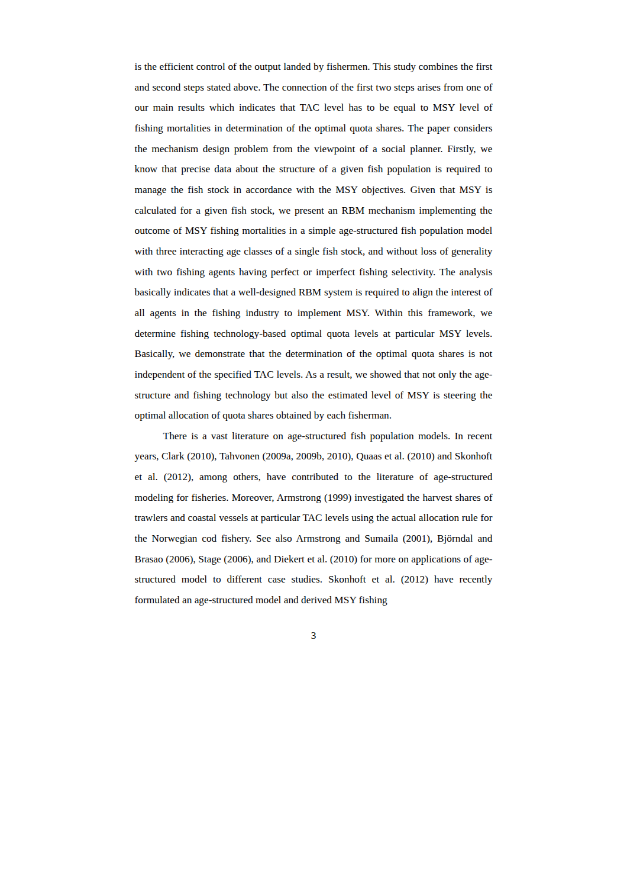is the efficient control of the output landed by fishermen. This study combines the first and second steps stated above. The connection of the first two steps arises from one of our main results which indicates that TAC level has to be equal to MSY level of fishing mortalities in determination of the optimal quota shares. The paper considers the mechanism design problem from the viewpoint of a social planner. Firstly, we know that precise data about the structure of a given fish population is required to manage the fish stock in accordance with the MSY objectives. Given that MSY is calculated for a given fish stock, we present an RBM mechanism implementing the outcome of MSY fishing mortalities in a simple age-structured fish population model with three interacting age classes of a single fish stock, and without loss of generality with two fishing agents having perfect or imperfect fishing selectivity. The analysis basically indicates that a well-designed RBM system is required to align the interest of all agents in the fishing industry to implement MSY. Within this framework, we determine fishing technology-based optimal quota levels at particular MSY levels. Basically, we demonstrate that the determination of the optimal quota shares is not independent of the specified TAC levels. As a result, we showed that not only the age-structure and fishing technology but also the estimated level of MSY is steering the optimal allocation of quota shares obtained by each fisherman.
There is a vast literature on age-structured fish population models. In recent years, Clark (2010), Tahvonen (2009a, 2009b, 2010), Quaas et al. (2010) and Skonhoft et al. (2012), among others, have contributed to the literature of age-structured modeling for fisheries. Moreover, Armstrong (1999) investigated the harvest shares of trawlers and coastal vessels at particular TAC levels using the actual allocation rule for the Norwegian cod fishery. See also Armstrong and Sumaila (2001), Björndal and Brasao (2006), Stage (2006), and Diekert et al. (2010) for more on applications of age-structured model to different case studies. Skonhoft et al. (2012) have recently formulated an age-structured model and derived MSY fishing
3